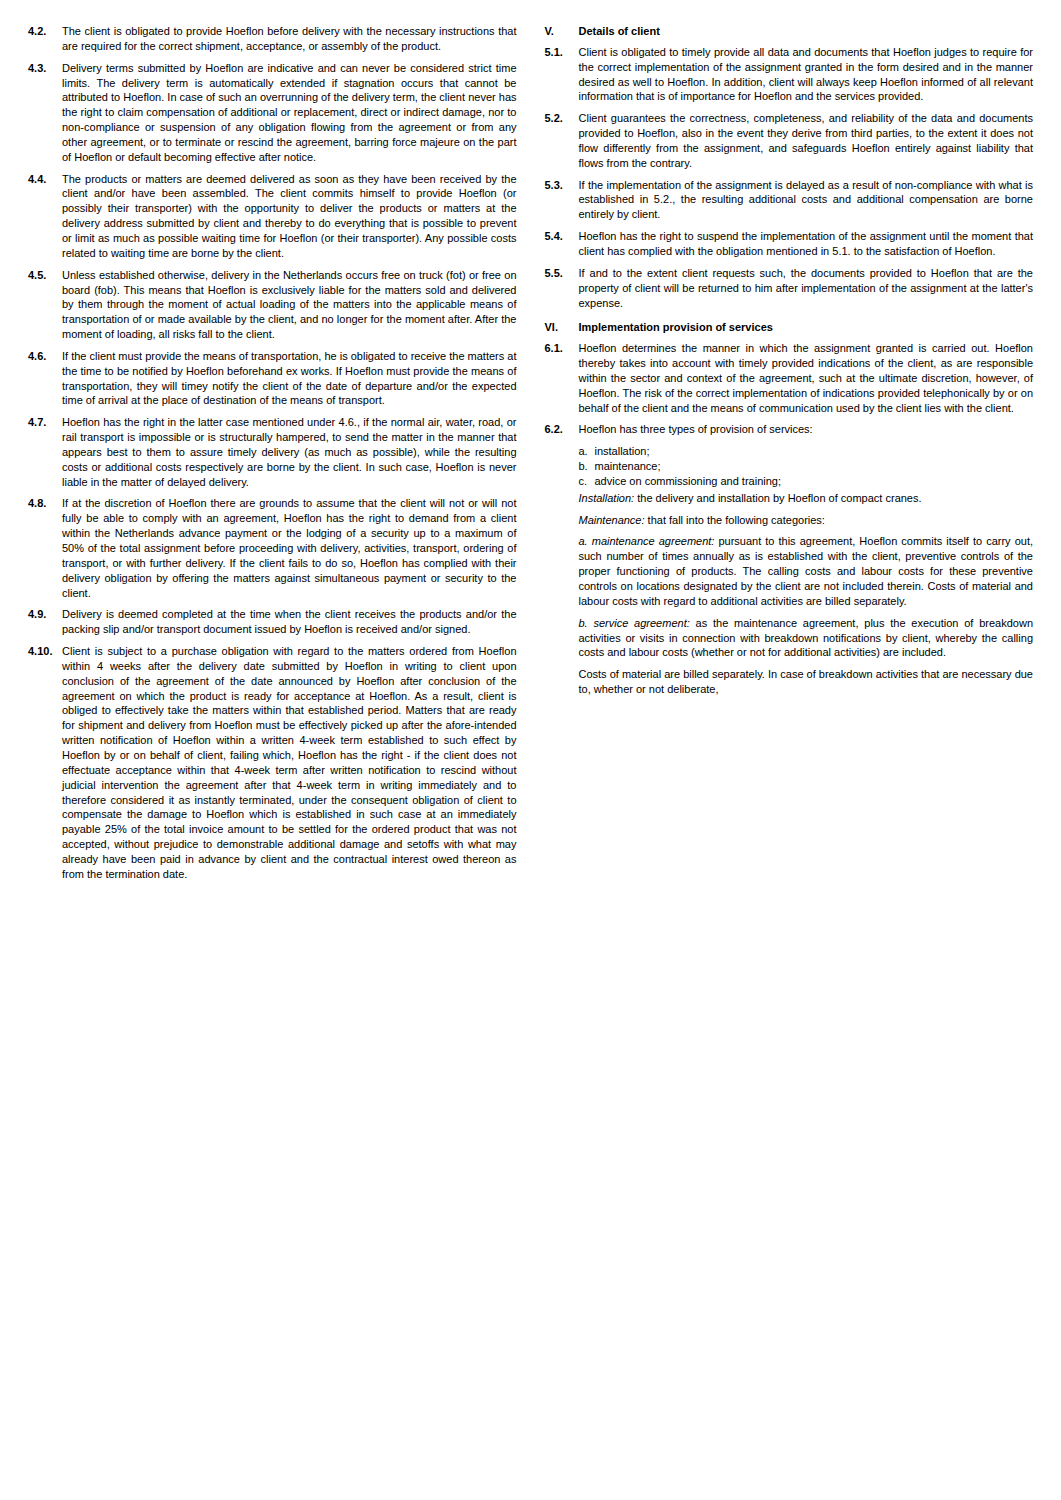4.2.
The client is obligated to provide Hoeflon before delivery with the necessary instructions that are required for the correct shipment, acceptance, or assembly of the product.
4.3.
Delivery terms submitted by Hoeflon are indicative and can never be considered strict time limits. The delivery term is automatically extended if stagnation occurs that cannot be attributed to Hoeflon. In case of such an overrunning of the delivery term, the client never has the right to claim compensation of additional or replacement, direct or indirect damage, nor to non-compliance or suspension of any obligation flowing from the agreement or from any other agreement, or to terminate or rescind the agreement, barring force majeure on the part of Hoeflon or default becoming effective after notice.
4.4.
The products or matters are deemed delivered as soon as they have been received by the client and/or have been assembled. The client commits himself to provide Hoeflon (or possibly their transporter) with the opportunity to deliver the products or matters at the delivery address submitted by client and thereby to do everything that is possible to prevent or limit as much as possible waiting time for Hoeflon (or their transporter). Any possible costs related to waiting time are borne by the client.
4.5.
Unless established otherwise, delivery in the Netherlands occurs free on truck (fot) or free on board (fob). This means that Hoeflon is exclusively liable for the matters sold and delivered by them through the moment of actual loading of the matters into the applicable means of transportation of or made available by the client, and no longer for the moment after. After the moment of loading, all risks fall to the client.
4.6.
If the client must provide the means of transportation, he is obligated to receive the matters at the time to be notified by Hoeflon beforehand ex works. If Hoeflon must provide the means of transportation, they will timey notify the client of the date of departure and/or the expected time of arrival at the place of destination of the means of transport.
4.7.
Hoeflon has the right in the latter case mentioned under 4.6., if the normal air, water, road, or rail transport is impossible or is structurally hampered, to send the matter in the manner that appears best to them to assure timely delivery (as much as possible), while the resulting costs or additional costs respectively are borne by the client. In such case, Hoeflon is never liable in the matter of delayed delivery.
4.8.
If at the discretion of Hoeflon there are grounds to assume that the client will not or will not fully be able to comply with an agreement, Hoeflon has the right to demand from a client within the Netherlands advance payment or the lodging of a security up to a maximum of 50% of the total assignment before proceeding with delivery, activities, transport, ordering of transport, or with further delivery. If the client fails to do so, Hoeflon has complied with their delivery obligation by offering the matters against simultaneous payment or security to the client.
4.9.
Delivery is deemed completed at the time when the client receives the products and/or the packing slip and/or transport document issued by Hoeflon is received and/or signed.
4.10.
Client is subject to a purchase obligation with regard to the matters ordered from Hoeflon within 4 weeks after the delivery date submitted by Hoeflon in writing to client upon conclusion of the agreement of the date announced by Hoeflon after conclusion of the agreement on which the product is ready for acceptance at Hoeflon. As a result, client is obliged to effectively take the matters within that established period. Matters that are ready for shipment and delivery from Hoeflon must be effectively picked up after the afore-intended written notification of Hoeflon within a written 4-week term established to such effect by Hoeflon by or on behalf of client, failing which, Hoeflon has the right - if the client does not effectuate acceptance within that 4-week term after written notification to rescind without judicial intervention the agreement after that 4-week term in writing immediately and to therefore considered it as instantly terminated, under the consequent obligation of client to compensate the damage to Hoeflon which is established in such case at an immediately payable 25% of the total invoice amount to be settled for the ordered product that was not accepted, without prejudice to demonstrable additional damage and setoffs with what may already have been paid in advance by client and the contractual interest owed thereon as from the termination date.
V. Details of client
5.1.
Client is obligated to timely provide all data and documents that Hoeflon judges to require for the correct implementation of the assignment granted in the form desired and in the manner desired as well to Hoeflon. In addition, client will always keep Hoeflon informed of all relevant information that is of importance for Hoeflon and the services provided.
5.2.
Client guarantees the correctness, completeness, and reliability of the data and documents provided to Hoeflon, also in the event they derive from third parties, to the extent it does not flow differently from the assignment, and safeguards Hoeflon entirely against liability that flows from the contrary.
5.3.
If the implementation of the assignment is delayed as a result of non-compliance with what is established in 5.2., the resulting additional costs and additional compensation are borne entirely by client.
5.4.
Hoeflon has the right to suspend the implementation of the assignment until the moment that client has complied with the obligation mentioned in 5.1. to the satisfaction of Hoeflon.
5.5.
If and to the extent client requests such, the documents provided to Hoeflon that are the property of client will be returned to him after implementation of the assignment at the latter's expense.
VI. Implementation provision of services
6.1.
Hoeflon determines the manner in which the assignment granted is carried out. Hoeflon thereby takes into account with timely provided indications of the client, as are responsible within the sector and context of the agreement, such at the ultimate discretion, however, of Hoeflon. The risk of the correct implementation of indications provided telephonically by or on behalf of the client and the means of communication used by the client lies with the client.
6.2.
Hoeflon has three types of provision of services:
a. installation;
b. maintenance;
c. advice on commissioning and training;
Installation: the delivery and installation by Hoeflon of compact cranes.
Maintenance: that fall into the following categories:
a. maintenance agreement: pursuant to this agreement, Hoeflon commits itself to carry out, such number of times annually as is established with the client, preventive controls of the proper functioning of products. The calling costs and labour costs for these preventive controls on locations designated by the client are not included therein. Costs of material and labour costs with regard to additional activities are billed separately.
b. service agreement: as the maintenance agreement, plus the execution of breakdown activities or visits in connection with breakdown notifications by client, whereby the calling costs and labour costs (whether or not for additional activities) are included.
Costs of material are billed separately. In case of breakdown activities that are necessary due to, whether or not deliberate,